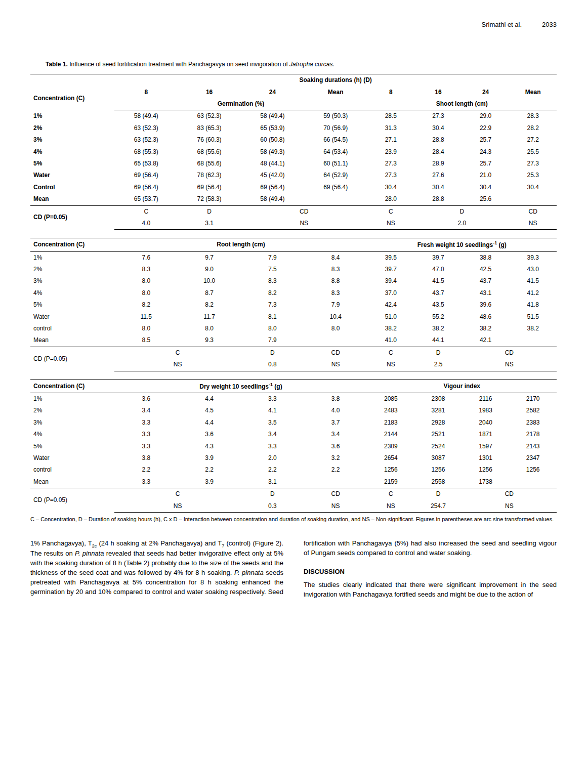Srimathi et al. 2033
Table 1. Influence of seed fortification treatment with Panchagavya on seed invigoration of Jatropha curcas.
| | Soaking durations (h) (D) |
| Concentration (C) | 8 | 16 | 24 | Mean | 8 | 16 | 24 | Mean |
| Germination (%) | Shoot length (cm) |
| 1% | 58 (49.4) | 63 (52.3) | 58 (49.4) | 59 (50.3) | 28.5 | 27.3 | 29.0 | 28.3 |
| 2% | 63 (52.3) | 83 (65.3) | 65 (53.9) | 70 (56.9) | 31.3 | 30.4 | 22.9 | 28.2 |
| 3% | 63 (52.3) | 76 (60.3) | 60 (50.8) | 66 (54.5) | 27.1 | 28.8 | 25.7 | 27.2 |
| 4% | 68 (55.3) | 68 (55.6) | 58 (49.3) | 64 (53.4) | 23.9 | 28.4 | 24.3 | 25.5 |
| 5% | 65 (53.8) | 68 (55.6) | 48 (44.1) | 60 (51.1) | 27.3 | 28.9 | 25.7 | 27.3 |
| Water | 69 (56.4) | 78 (62.3) | 45 (42.0) | 64 (52.9) | 27.3 | 27.6 | 21.0 | 25.3 |
| Control | 69 (56.4) | 69 (56.4) | 69 (56.4) | 69 (56.4) | 30.4 | 30.4 | 30.4 | 30.4 |
| Mean | 65 (53.7) | 72 (58.3) | 58 (49.4) | | 28.0 | 28.8 | 25.6 | |
| CD (P=0.05) | C | D | CD | C | D | CD |
| 4.0 | 3.1 | NS | NS | 2.0 | NS |
| Concentration (C) | Root length (cm) | Fresh weight 10 seedlings -1 (g) |
| 1% | 7.6 | 9.7 | 7.9 | 8.4 | 39.5 | 39.7 | 38.8 | 39.3 |
| 2% | 8.3 | 9.0 | 7.5 | 8.3 | 39.7 | 47.0 | 42.5 | 43.0 |
| 3% | 8.0 | 10.0 | 8.3 | 8.8 | 39.4 | 41.5 | 43.7 | 41.5 |
| 4% | 8.0 | 8.7 | 8.2 | 8.3 | 37.0 | 43.7 | 43.1 | 41.2 |
| 5% | 8.2 | 8.2 | 7.3 | 7.9 | 42.4 | 43.5 | 39.6 | 41.8 |
| Water | 11.5 | 11.7 | 8.1 | 10.4 | 51.0 | 55.2 | 48.6 | 51.5 |
| control | 8.0 | 8.0 | 8.0 | 8.0 | 38.2 | 38.2 | 38.2 | 38.2 |
| Mean | 8.5 | 9.3 | 7.9 | | 41.0 | 44.1 | 42.1 | |
| CD (P=0.05) | C | D | CD | C | D | CD |
| NS | 0.8 | NS | NS | 2.5 | NS |
| Concentration (C) | Dry weight 10 seedlings -1 (g) | Vigour index |
| 1% | 3.6 | 4.4 | 3.3 | 3.8 | 2085 | 2308 | 2116 | 2170 |
| 2% | 3.4 | 4.5 | 4.1 | 4.0 | 2483 | 3281 | 1983 | 2582 |
| 3% | 3.3 | 4.4 | 3.5 | 3.7 | 2183 | 2928 | 2040 | 2383 |
| 4% | 3.3 | 3.6 | 3.4 | 3.4 | 2144 | 2521 | 1871 | 2178 |
| 5% | 3.3 | 4.3 | 3.3 | 3.6 | 2309 | 2524 | 1597 | 2143 |
| Water | 3.8 | 3.9 | 2.0 | 3.2 | 2654 | 3087 | 1301 | 2347 |
| control | 2.2 | 2.2 | 2.2 | 2.2 | 1256 | 1256 | 1256 | 1256 |
| Mean | 3.3 | 3.9 | 3.1 | | 2159 | 2558 | 1738 | |
| CD (P=0.05) | C | D | CD | C | D | CD |
| NS | 0.3 | NS | NS | 254.7 | NS |
C – Concentration, D – Duration of soaking hours (h), C x D – Interaction between concentration and duration of soaking duration, and NS – Non-significant. Figures in parentheses are arc sine transformed values.
1% Panchagavya), T2c (24 h soaking at 2% Panchagavya) and T7 (control) (Figure 2). The results on P. pinnata revealed that seeds had better invigorative effect only at 5% with the soaking duration of 8 h (Table 2) probably due to the size of the seeds and the thickness of the seed coat and was followed by 4% for 8 h soaking. P. pinnata seeds pretreated with Panchagavya at 5% concentration for 8 h soaking enhanced the germination by 20 and 10% compared to control and water soaking respectively. Seed fortification with Panchagavya (5%) had also increased the seed and seedling vigour of Pungam seeds compared to control and water soaking.
DISCUSSION
The studies clearly indicated that there were significant improvement in the seed invigoration with Panchagavya fortified seeds and might be due to the action of